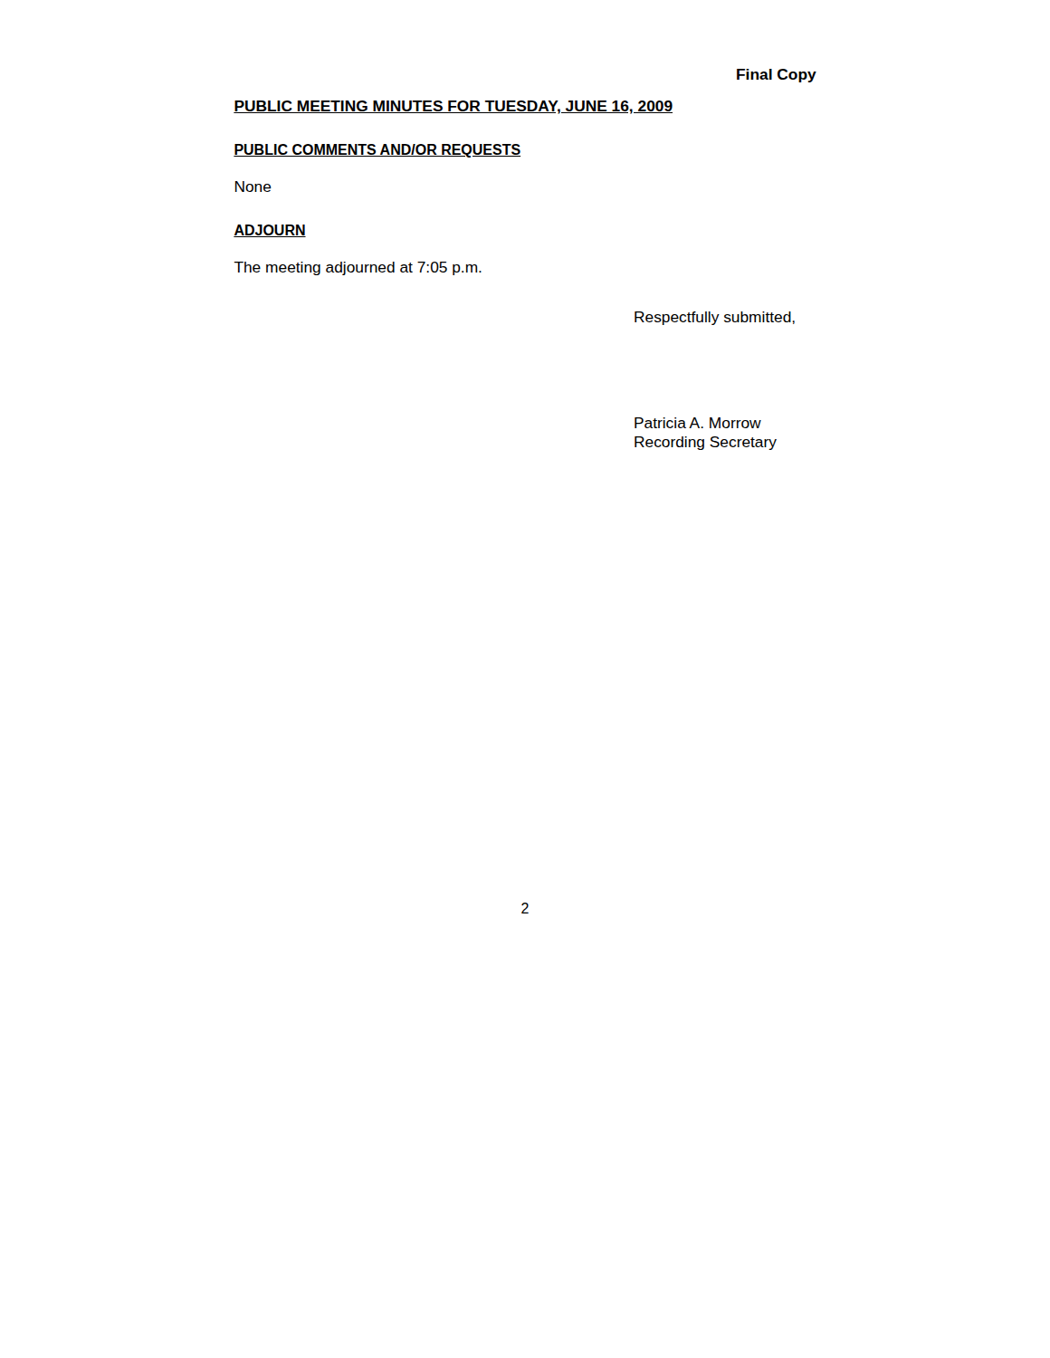Final Copy
PUBLIC MEETING MINUTES FOR TUESDAY, JUNE 16, 2009
PUBLIC COMMENTS AND/OR REQUESTS
None
ADJOURN
The meeting adjourned at 7:05 p.m.
Respectfully submitted,
Patricia A. Morrow
Recording Secretary
2